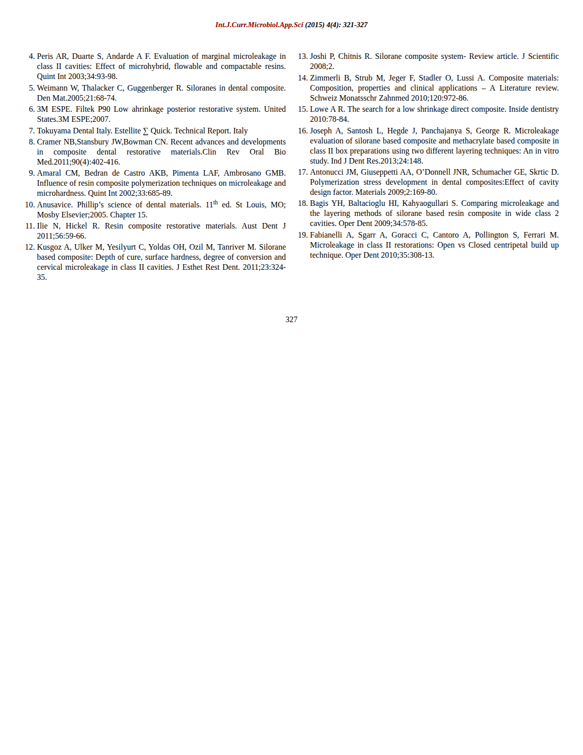Int.J.Curr.Microbiol.App.Sci (2015) 4(4): 321-327
Peris AR, Duarte S, Andarde A F. Evaluation of marginal microleakage in class II cavities: Effect of microhybrid, flowable and compactable resins. Quint Int 2003;34:93-98.
Weimann W, Thalacker C, Guggenberger R. Siloranes in dental composite. Den Mat.2005;21:68-74.
3M ESPE. Filtek P90 Low ahrinkage posterior restorative system. United States.3M ESPE;2007.
Tokuyama Dental Italy. Estellite ∑ Quick. Technical Report. Italy
Cramer NB,Stansbury JW,Bowman CN. Recent advances and developments in composite dental restorative materials.Clin Rev Oral Bio Med.2011;90(4):402-416.
Amaral CM, Bedran de Castro AKB, Pimenta LAF, Ambrosano GMB. Influence of resin composite polymerization techniques on microleakage and microhardness. Quint Int 2002;33:685-89.
Anusavice. Phillip’s science of dental materials. 11th ed. St Louis, MO; Mosby Elsevier;2005. Chapter 15.
Ilie N, Hickel R. Resin composite restorative materials. Aust Dent J 2011;56:59-66.
Kusgoz A, Ulker M, Yesilyurt C, Yoldas OH, Ozil M, Tanriver M. Silorane based composite: Depth of cure, surface hardness, degree of conversion and cervical microleakage in class II cavities. J Esthet Rest Dent. 2011;23:324-35.
Joshi P, Chitnis R. Silorane composite system- Review article. J Scientific 2008;2.
Zimmerli B, Strub M, Jeger F, Stadler O, Lussi A. Composite materials: Composition, properties and clinical applications – A Literature review. Schweiz Monatsschr Zahnmed 2010;120:972-86.
Lowe A R. The search for a low shrinkage direct composite. Inside dentistry 2010:78-84.
Joseph A, Santosh L, Hegde J, Panchajanya S, George R. Microleakage evaluation of silorane based composite and methacrylate based composite in class II box preparations using two different layering techniques: An in vitro study. Ind J Dent Res.2013;24:148.
Antonucci JM, Giuseppetti AA, O’Donnell JNR, Schumacher GE, Skrtic D. Polymerization stress development in dental composites:Effect of cavity design factor. Materials 2009;2:169-80.
Bagis YH, Baltacioglu HI, Kahyaogullari S. Comparing microleakage and the layering methods of silorane based resin composite in wide class 2 cavities. Oper Dent 2009;34:578-85.
Fabianelli A, Sgarr A, Goracci C, Cantoro A, Pollington S, Ferrari M. Microleakage in class II restorations: Open vs Closed centripetal build up technique. Oper Dent 2010;35:308-13.
327